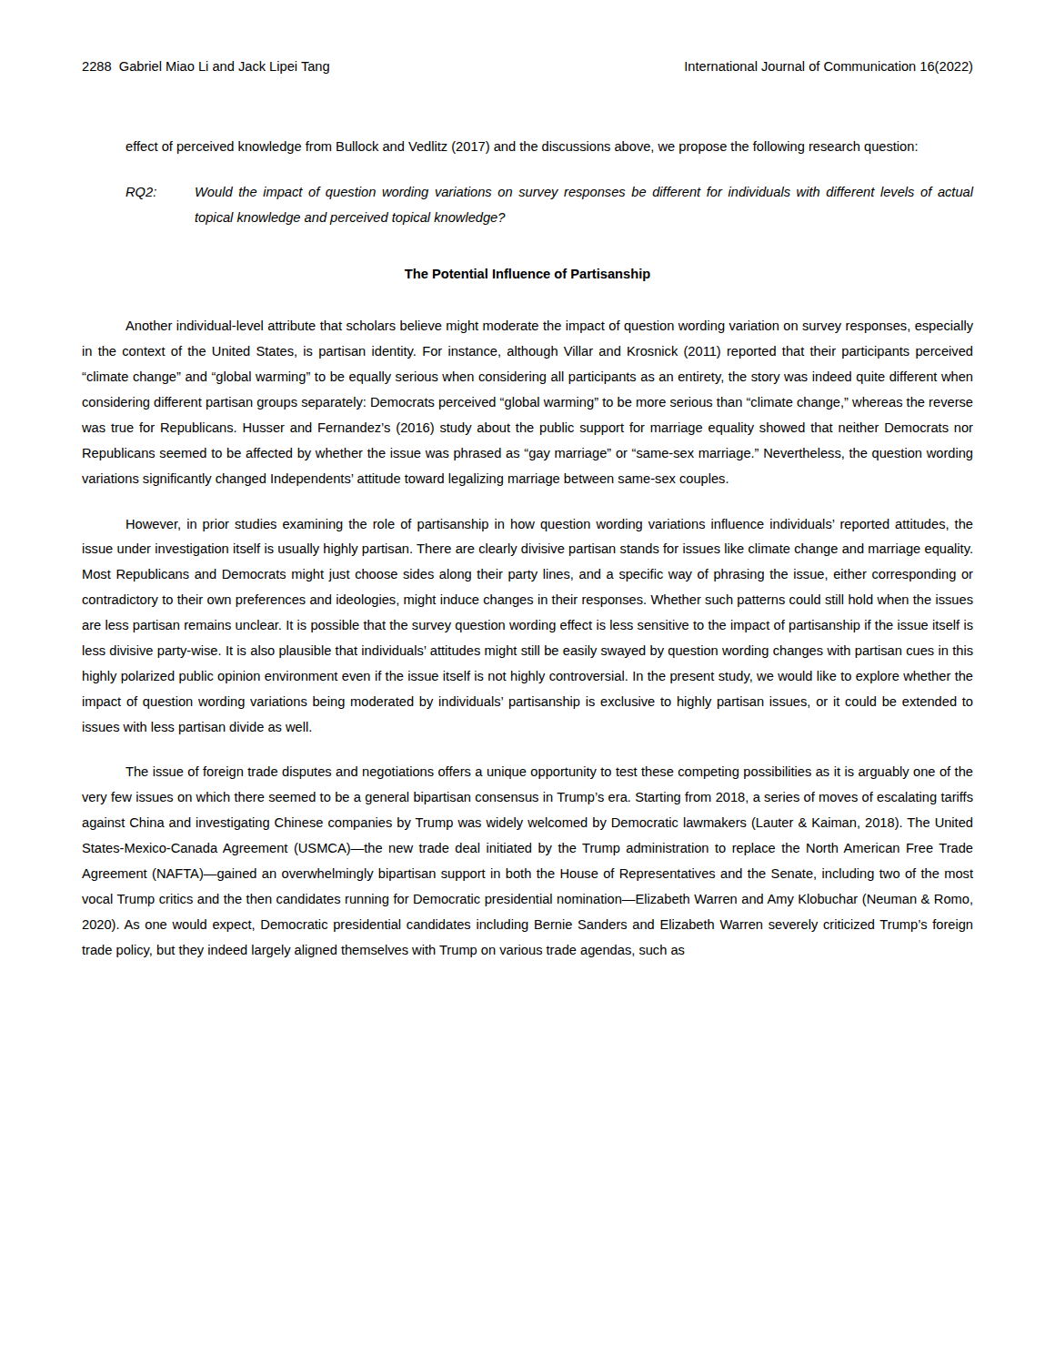2288 Gabriel Miao Li and Jack Lipei Tang
International Journal of Communication 16(2022)
effect of perceived knowledge from Bullock and Vedlitz (2017) and the discussions above, we propose the following research question:
RQ2:
Would the impact of question wording variations on survey responses be different for individuals with different levels of actual topical knowledge and perceived topical knowledge?
The Potential Influence of Partisanship
Another individual-level attribute that scholars believe might moderate the impact of question wording variation on survey responses, especially in the context of the United States, is partisan identity. For instance, although Villar and Krosnick (2011) reported that their participants perceived “climate change” and “global warming” to be equally serious when considering all participants as an entirety, the story was indeed quite different when considering different partisan groups separately: Democrats perceived “global warming” to be more serious than “climate change,” whereas the reverse was true for Republicans. Husser and Fernandez’s (2016) study about the public support for marriage equality showed that neither Democrats nor Republicans seemed to be affected by whether the issue was phrased as “gay marriage” or “same-sex marriage.” Nevertheless, the question wording variations significantly changed Independents’ attitude toward legalizing marriage between same-sex couples.
However, in prior studies examining the role of partisanship in how question wording variations influence individuals’ reported attitudes, the issue under investigation itself is usually highly partisan. There are clearly divisive partisan stands for issues like climate change and marriage equality. Most Republicans and Democrats might just choose sides along their party lines, and a specific way of phrasing the issue, either corresponding or contradictory to their own preferences and ideologies, might induce changes in their responses. Whether such patterns could still hold when the issues are less partisan remains unclear. It is possible that the survey question wording effect is less sensitive to the impact of partisanship if the issue itself is less divisive party-wise. It is also plausible that individuals’ attitudes might still be easily swayed by question wording changes with partisan cues in this highly polarized public opinion environment even if the issue itself is not highly controversial. In the present study, we would like to explore whether the impact of question wording variations being moderated by individuals’ partisanship is exclusive to highly partisan issues, or it could be extended to issues with less partisan divide as well.
The issue of foreign trade disputes and negotiations offers a unique opportunity to test these competing possibilities as it is arguably one of the very few issues on which there seemed to be a general bipartisan consensus in Trump’s era. Starting from 2018, a series of moves of escalating tariffs against China and investigating Chinese companies by Trump was widely welcomed by Democratic lawmakers (Lauter & Kaiman, 2018). The United States-Mexico-Canada Agreement (USMCA)—the new trade deal initiated by the Trump administration to replace the North American Free Trade Agreement (NAFTA)—gained an overwhelmingly bipartisan support in both the House of Representatives and the Senate, including two of the most vocal Trump critics and the then candidates running for Democratic presidential nomination—Elizabeth Warren and Amy Klobuchar (Neuman & Romo, 2020). As one would expect, Democratic presidential candidates including Bernie Sanders and Elizabeth Warren severely criticized Trump’s foreign trade policy, but they indeed largely aligned themselves with Trump on various trade agendas, such as